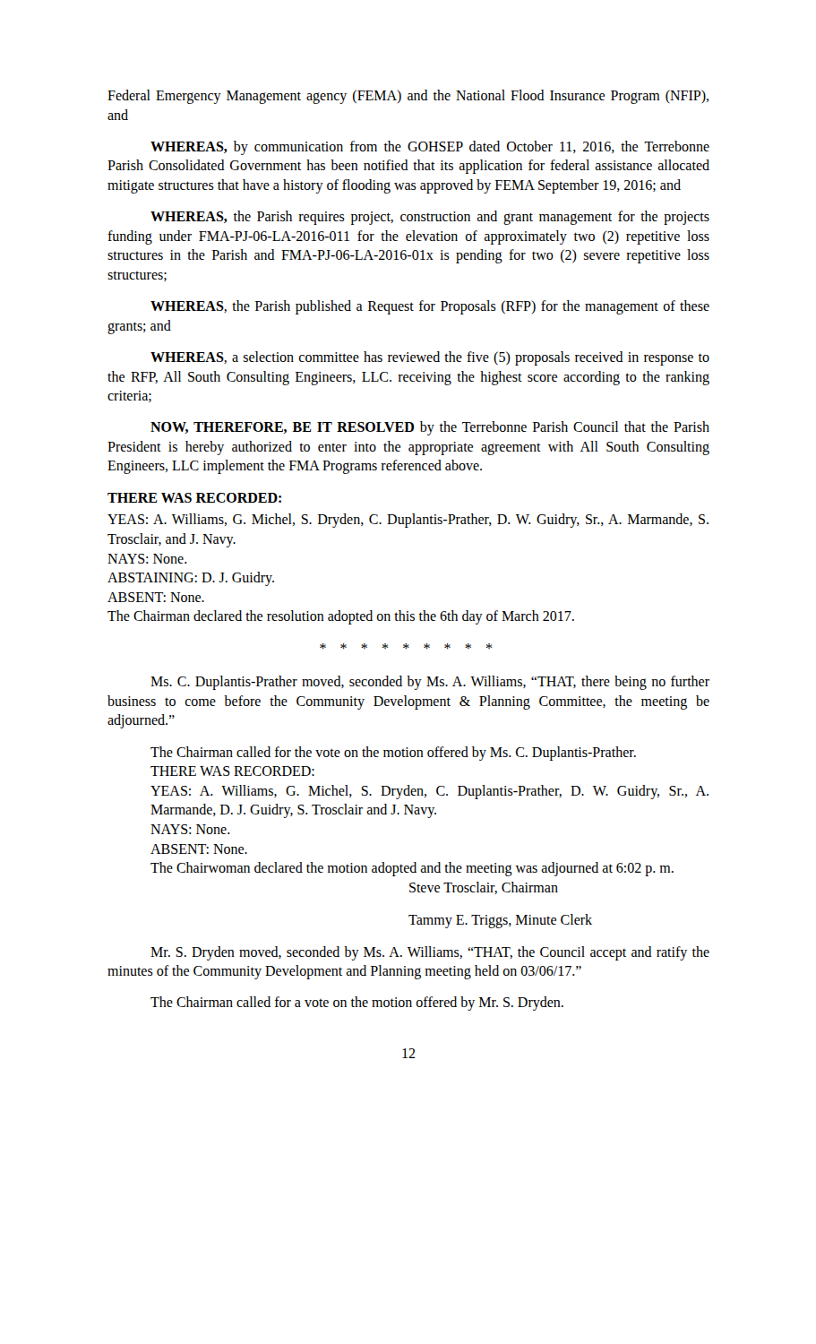Federal Emergency Management agency (FEMA) and the National Flood Insurance Program (NFIP), and
WHEREAS, by communication from the GOHSEP dated October 11, 2016, the Terrebonne Parish Consolidated Government has been notified that its application for federal assistance allocated mitigate structures that have a history of flooding was approved by FEMA September 19, 2016; and
WHEREAS, the Parish requires project, construction and grant management for the projects funding under FMA-PJ-06-LA-2016-011 for the elevation of approximately two (2) repetitive loss structures in the Parish and FMA-PJ-06-LA-2016-01x is pending for two (2) severe repetitive loss structures;
WHEREAS, the Parish published a Request for Proposals (RFP) for the management of these grants; and
WHEREAS, a selection committee has reviewed the five (5) proposals received in response to the RFP, All South Consulting Engineers, LLC. receiving the highest score according to the ranking criteria;
NOW, THEREFORE, BE IT RESOLVED by the Terrebonne Parish Council that the Parish President is hereby authorized to enter into the appropriate agreement with All South Consulting Engineers, LLC implement the FMA Programs referenced above.
THERE WAS RECORDED:
YEAS: A. Williams, G. Michel, S. Dryden, C. Duplantis-Prather, D. W. Guidry, Sr., A. Marmande, S. Trosclair, and J. Navy.
NAYS: None.
ABSTAINING: D. J. Guidry.
ABSENT: None.
The Chairman declared the resolution adopted on this the 6th day of March 2017.
* * * * * * * * *
Ms. C. Duplantis-Prather moved, seconded by Ms. A. Williams, “THAT, there being no further business to come before the Community Development & Planning Committee, the meeting be adjourned.”
The Chairman called for the vote on the motion offered by Ms. C. Duplantis-Prather.
THERE WAS RECORDED:
YEAS: A. Williams, G. Michel, S. Dryden, C. Duplantis-Prather, D. W. Guidry, Sr., A. Marmande, D. J. Guidry, S. Trosclair and J. Navy.
NAYS: None.
ABSENT: None.
The Chairwoman declared the motion adopted and the meeting was adjourned at 6:02 p. m.
Steve Trosclair, Chairman
Tammy E. Triggs, Minute Clerk
Mr. S. Dryden moved, seconded by Ms. A. Williams, “THAT, the Council accept and ratify the minutes of the Community Development and Planning meeting held on 03/06/17.”
The Chairman called for a vote on the motion offered by Mr. S. Dryden.
12